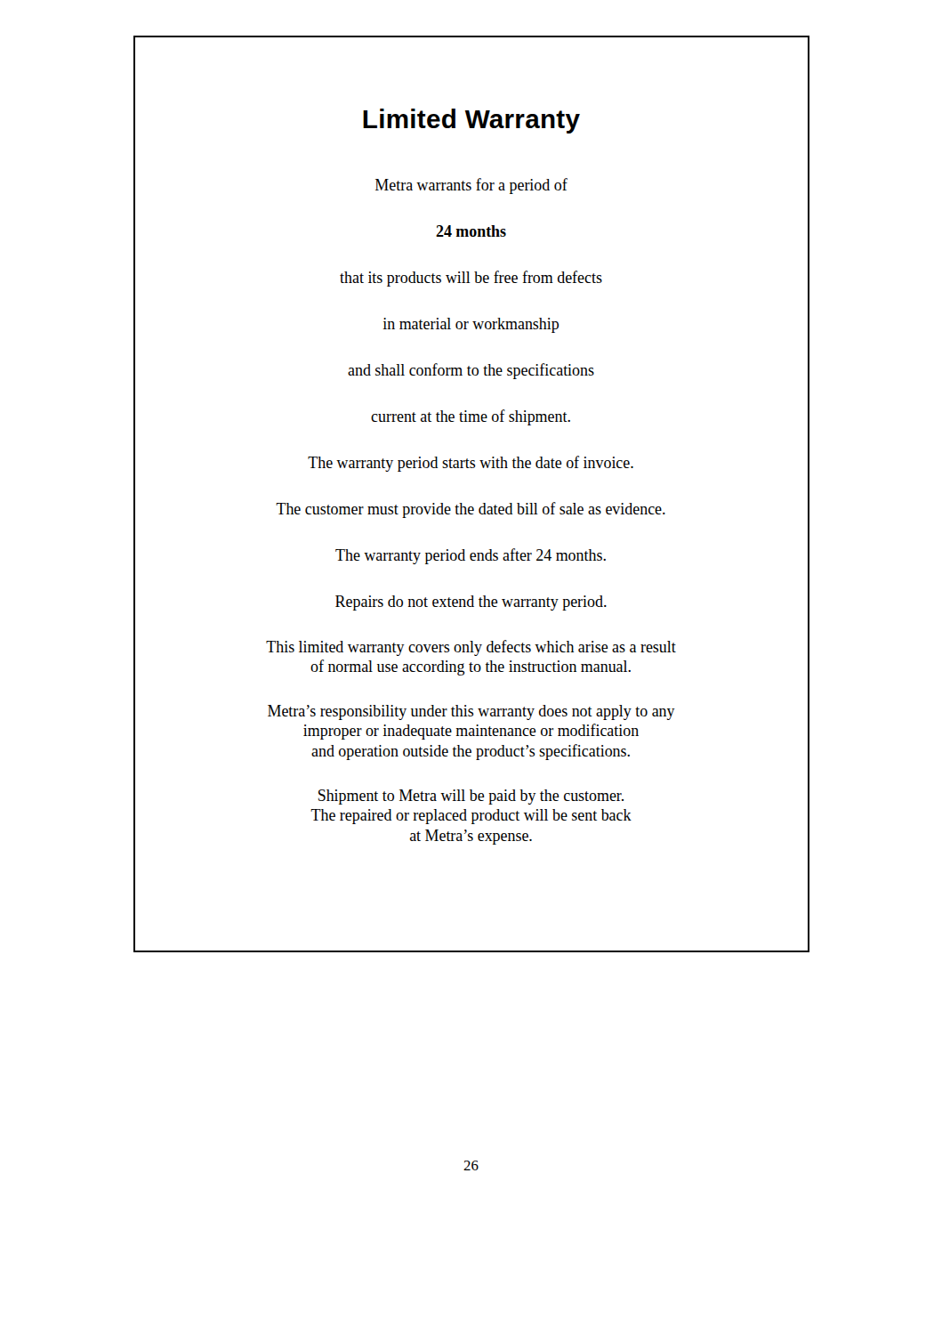Limited Warranty
Metra warrants for a period of
24 months
that its products will be free from defects
in material or workmanship
and shall conform to the specifications
current at the time of shipment.
The warranty period starts with the date of invoice.
The customer must provide the dated bill of sale as evidence.
The warranty period ends after 24 months.
Repairs do not extend the warranty period.
This limited warranty covers only defects which arise as a result
of normal use according to the instruction manual.
Metra’s responsibility under this warranty does not apply to any
improper or inadequate maintenance or modification
and operation outside the product’s specifications.
Shipment to Metra will be paid by the customer.
The repaired or replaced product will be sent back
at Metra’s expense.
26